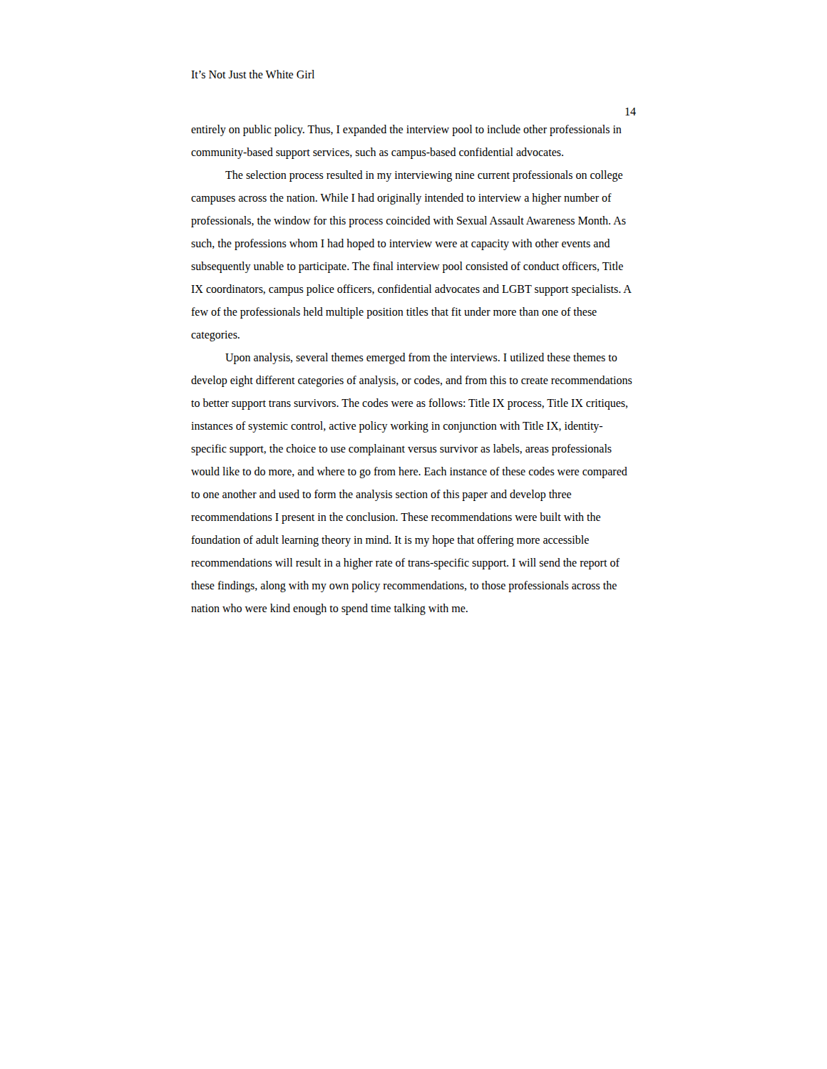It’s Not Just the White Girl
14
entirely on public policy. Thus, I expanded the interview pool to include other professionals in community-based support services, such as campus-based confidential advocates.
The selection process resulted in my interviewing nine current professionals on college campuses across the nation. While I had originally intended to interview a higher number of professionals, the window for this process coincided with Sexual Assault Awareness Month. As such, the professions whom I had hoped to interview were at capacity with other events and subsequently unable to participate. The final interview pool consisted of conduct officers, Title IX coordinators, campus police officers, confidential advocates and LGBT support specialists. A few of the professionals held multiple position titles that fit under more than one of these categories.
Upon analysis, several themes emerged from the interviews. I utilized these themes to develop eight different categories of analysis, or codes, and from this to create recommendations to better support trans survivors. The codes were as follows: Title IX process, Title IX critiques, instances of systemic control, active policy working in conjunction with Title IX, identity-specific support, the choice to use complainant versus survivor as labels, areas professionals would like to do more, and where to go from here. Each instance of these codes were compared to one another and used to form the analysis section of this paper and develop three recommendations I present in the conclusion. These recommendations were built with the foundation of adult learning theory in mind. It is my hope that offering more accessible recommendations will result in a higher rate of trans-specific support. I will send the report of these findings, along with my own policy recommendations, to those professionals across the nation who were kind enough to spend time talking with me.